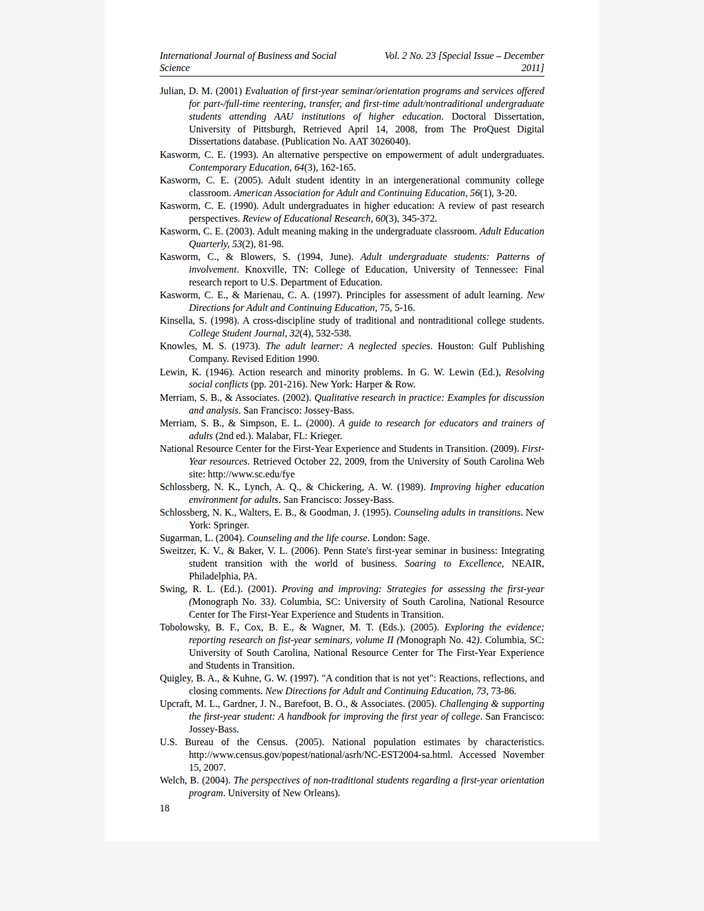International Journal of Business and Social Science Vol. 2 No. 23 [Special Issue – December 2011]
Julian, D. M. (2001) Evaluation of first-year seminar/orientation programs and services offered for part-/full-time reentering, transfer, and first-time adult/nontraditional undergraduate students attending AAU institutions of higher education. Doctoral Dissertation, University of Pittsburgh, Retrieved April 14, 2008, from The ProQuest Digital Dissertations database. (Publication No. AAT 3026040).
Kasworm, C. E. (1993). An alternative perspective on empowerment of adult undergraduates. Contemporary Education, 64(3), 162-165.
Kasworm, C. E. (2005). Adult student identity in an intergenerational community college classroom. American Association for Adult and Continuing Education, 56(1), 3-20.
Kasworm, C. E. (1990). Adult undergraduates in higher education: A review of past research perspectives. Review of Educational Research, 60(3), 345-372.
Kasworm, C. E. (2003). Adult meaning making in the undergraduate classroom. Adult Education Quarterly, 53(2), 81-98.
Kasworm, C., & Blowers, S. (1994, June). Adult undergraduate students: Patterns of involvement. Knoxville, TN: College of Education, University of Tennessee: Final research report to U.S. Department of Education.
Kasworm, C. E., & Marienau, C. A. (1997). Principles for assessment of adult learning. New Directions for Adult and Continuing Education, 75, 5-16.
Kinsella, S. (1998). A cross-discipline study of traditional and nontraditional college students. College Student Journal, 32(4), 532-538.
Knowles, M. S. (1973). The adult learner: A neglected species. Houston: Gulf Publishing Company. Revised Edition 1990.
Lewin, K. (1946). Action research and minority problems. In G. W. Lewin (Ed.), Resolving social conflicts (pp. 201-216). New York: Harper & Row.
Merriam, S. B., & Associates. (2002). Qualitative research in practice: Examples for discussion and analysis. San Francisco: Jossey-Bass.
Merriam, S. B., & Simpson, E. L. (2000). A guide to research for educators and trainers of adults (2nd ed.). Malabar, FL: Krieger.
National Resource Center for the First-Year Experience and Students in Transition. (2009). First-Year resources. Retrieved October 22, 2009, from the University of South Carolina Web site: http://www.sc.edu/fye
Schlossberg, N. K., Lynch, A. Q., & Chickering, A. W. (1989). Improving higher education environment for adults. San Francisco: Jossey-Bass.
Schlossberg, N. K., Walters, E. B., & Goodman, J. (1995). Counseling adults in transitions. New York: Springer.
Sugarman, L. (2004). Counseling and the life course. London: Sage.
Sweitzer, K. V., & Baker, V. L. (2006). Penn State's first-year seminar in business: Integrating student transition with the world of business. Soaring to Excellence, NEAIR, Philadelphia, PA.
Swing, R. L. (Ed.). (2001). Proving and improving: Strategies for assessing the first-year (Monograph No. 33). Columbia, SC: University of South Carolina, National Resource Center for The First-Year Experience and Students in Transition.
Tobolowsky, B. F., Cox, B. E., & Wagner, M. T. (Eds.). (2005). Exploring the evidence; reporting research on fist-year seminars, volume II (Monograph No. 42). Columbia, SC: University of South Carolina, National Resource Center for The First-Year Experience and Students in Transition.
Quigley, B. A., & Kuhne, G. W. (1997). "A condition that is not yet": Reactions, reflections, and closing comments. New Directions for Adult and Continuing Education, 73, 73-86.
Upcraft, M. L., Gardner, J. N., Barefoot, B. O., & Associates. (2005). Challenging & supporting the first-year student: A handbook for improving the first year of college. San Francisco: Jossey-Bass.
U.S. Bureau of the Census. (2005). National population estimates by characteristics. http://www.census.gov/popest/national/asrh/NC-EST2004-sa.html. Accessed November 15, 2007.
Welch, B. (2004). The perspectives of non-traditional students regarding a first-year orientation program. University of New Orleans).
18